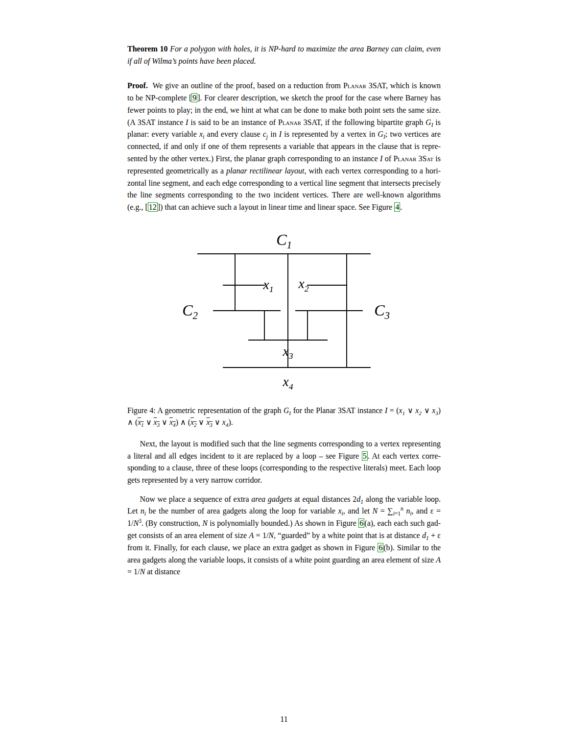Theorem 10 For a polygon with holes, it is NP-hard to maximize the area Barney can claim, even if all of Wilma’s points have been placed.
Proof. We give an outline of the proof, based on a reduction from Planar 3SAT, which is known to be NP-complete [9]. For clearer description, we sketch the proof for the case where Barney has fewer points to play; in the end, we hint at what can be done to make both point sets the same size. (A 3SAT instance I is said to be an instance of Planar 3SAT, if the following bipartite graph GI is planar: every variable xi and every clause cj in I is represented by a vertex in GI; two vertices are connected, if and only if one of them represents a variable that appears in the clause that is represented by the other vertex.) First, the planar graph corresponding to an instance I of Planar 3Sat is represented geometrically as a planar rectilinear layout, with each vertex corresponding to a horizontal line segment, and each edge corresponding to a vertical line segment that intersects precisely the line segments corresponding to the two incident vertices. There are well-known algorithms (e.g., [12]) that can achieve such a layout in linear time and linear space. See Figure 4.
C1 C2 C3 x1 x2 x3 x4
Figure 4: A geometric representation of the graph GI for the Planar 3SAT instance I = (x1 ∨ x2 ∨ x3) ∧ (x1 ∨ x3 ∨ x4) ∧ (x2 ∨ x3 ∨ x4).
Next, the layout is modified such that the line segments corresponding to a vertex representing a literal and all edges incident to it are replaced by a loop – see Figure 5. At each vertex corresponding to a clause, three of these loops (corresponding to the respective literals) meet. Each loop gets represented by a very narrow corridor.
Now we place a sequence of extra area gadgets at equal distances 2d1 along the variable loop. Let ni be the number of area gadgets along the loop for variable xi, and let N = ∑i=1n ni, and ε = 1/N3. (By construction, N is polynomially bounded.) As shown in Figure 6(a), each each such gadget consists of an area element of size A = 1/N, “guarded” by a white point that is at distance d1 + ε from it. Finally, for each clause, we place an extra gadget as shown in Figure 6(b). Similar to the area gadgets along the variable loops, it consists of a white point guarding an area element of size A = 1/N at distance
11